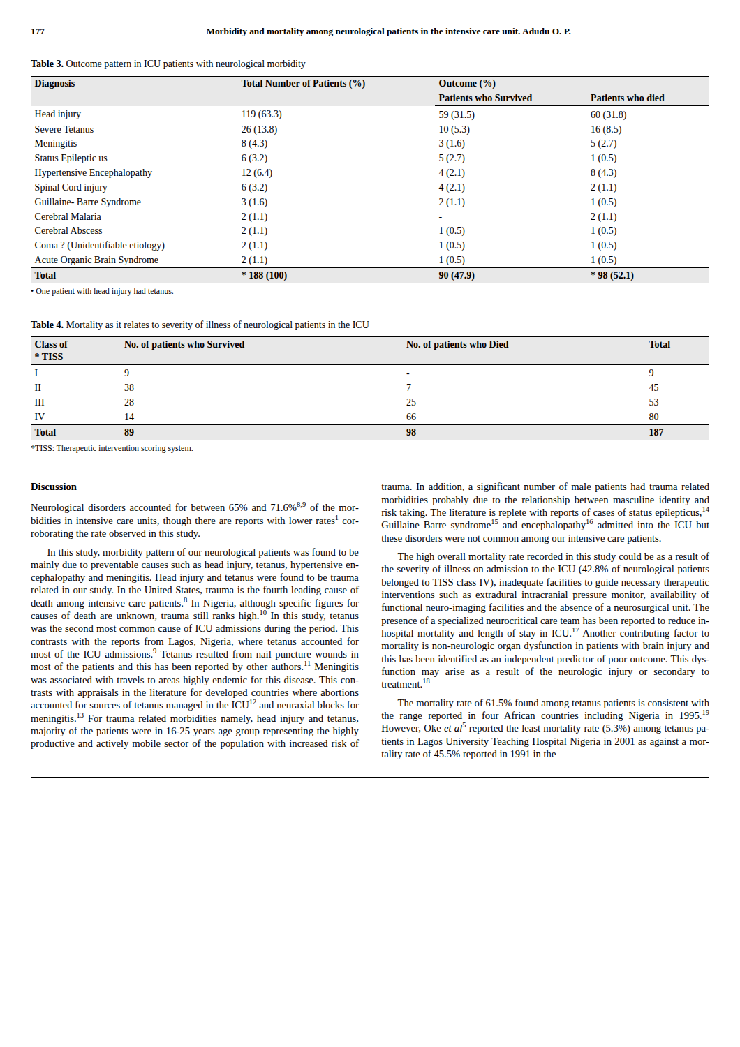177 Morbidity and mortality among neurological patients in the intensive care unit. Adudu O. P.
Table 3. Outcome pattern in ICU patients with neurological morbidity
| Diagnosis | Total Number of Patients (%) | Outcome (%) |
| --- | --- | --- |
| Patients who Survived | Patients who died |
| Head injury | 119 (63.3) | 59 (31.5) | 60 (31.8) |
| Severe Tetanus | 26 (13.8) | 10 (5.3) | 16 (8.5) |
| Meningitis | 8 (4.3) | 3 (1.6) | 5 (2.7) |
| Status Epileptic us | 6 (3.2) | 5 (2.7) | 1 (0.5) |
| Hypertensive Encephalopathy | 12 (6.4) | 4 (2.1) | 8 (4.3) |
| Spinal Cord injury | 6 (3.2) | 4 (2.1) | 2 (1.1) |
| Guillaine- Barre Syndrome | 3 (1.6) | 2 (1.1) | 1 (0.5) |
| Cerebral Malaria | 2 (1.1) | - | 2 (1.1) |
| Cerebral Abscess | 2 (1.1) | 1 (0.5) | 1 (0.5) |
| Coma ? (Unidentifiable etiology) | 2 (1.1) | 1 (0.5) | 1 (0.5) |
| Acute Organic Brain Syndrome | 2 (1.1) | 1 (0.5) | 1 (0.5) |
| Total | * 188 (100) | 90 (47.9) | * 98 (52.1) |
• One patient with head injury had tetanus.
Table 4. Mortality as it relates to severity of illness of neurological patients in the ICU
| Class of * TISS | No. of patients who Survived | No. of patients who Died | Total |
| --- | --- | --- | --- |
| I | 9 | - | 9 |
| II | 38 | 7 | 45 |
| III | 28 | 25 | 53 |
| IV | 14 | 66 | 80 |
| Total | 89 | 98 | 187 |
*TISS: Therapeutic intervention scoring system.
Discussion
Neurological disorders accounted for between 65% and 71.6%8,9 of the morbidities in intensive care units, though there are reports with lower rates1 corroborating the rate observed in this study.
In this study, morbidity pattern of our neurological patients was found to be mainly due to preventable causes such as head injury, tetanus, hypertensive encephalopathy and meningitis. Head injury and tetanus were found to be trauma related in our study. In the United States, trauma is the fourth leading cause of death among intensive care patients.8 In Nigeria, although specific figures for causes of death are unknown, trauma still ranks high.10 In this study, tetanus was the second most common cause of ICU admissions during the period. This contrasts with the reports from Lagos, Nigeria, where tetanus accounted for most of the ICU admissions.9 Tetanus resulted from nail puncture wounds in most of the patients and this has been reported by other authors.11 Meningitis was associated with travels to areas highly endemic for this disease. This contrasts with appraisals in the literature for developed countries where abortions accounted for sources of tetanus managed in the ICU12 and neuraxial blocks for meningitis.13 For trauma related morbidities namely, head injury and tetanus, majority of the patients were in 16-25 years age group representing the highly productive and actively mobile sector of the population with increased risk of trauma. In addition, a significant number of male patients had trauma related morbidities probably due to the relationship between masculine identity and risk taking. The literature is replete with reports of cases of status epilepticus,14 Guillaine Barre syndrome15 and encephalopathy16 admitted into the ICU but these disorders were not common among our intensive care patients.
The high overall mortality rate recorded in this study could be as a result of the severity of illness on admission to the ICU (42.8% of neurological patients belonged to TISS class IV), inadequate facilities to guide necessary therapeutic interventions such as extradural intracranial pressure monitor, availability of functional neuro-imaging facilities and the absence of a neurosurgical unit. The presence of a specialized neurocritical care team has been reported to reduce in-hospital mortality and length of stay in ICU.17 Another contributing factor to mortality is non-neurologic organ dysfunction in patients with brain injury and this has been identified as an independent predictor of poor outcome. This dysfunction may arise as a result of the neurologic injury or secondary to treatment.18
The mortality rate of 61.5% found among tetanus patients is consistent with the range reported in four African countries including Nigeria in 1995.19 However, Oke et al5 reported the least mortality rate (5.3%) among tetanus patients in Lagos University Teaching Hospital Nigeria in 2001 as against a mortality rate of 45.5% reported in 1991 in the